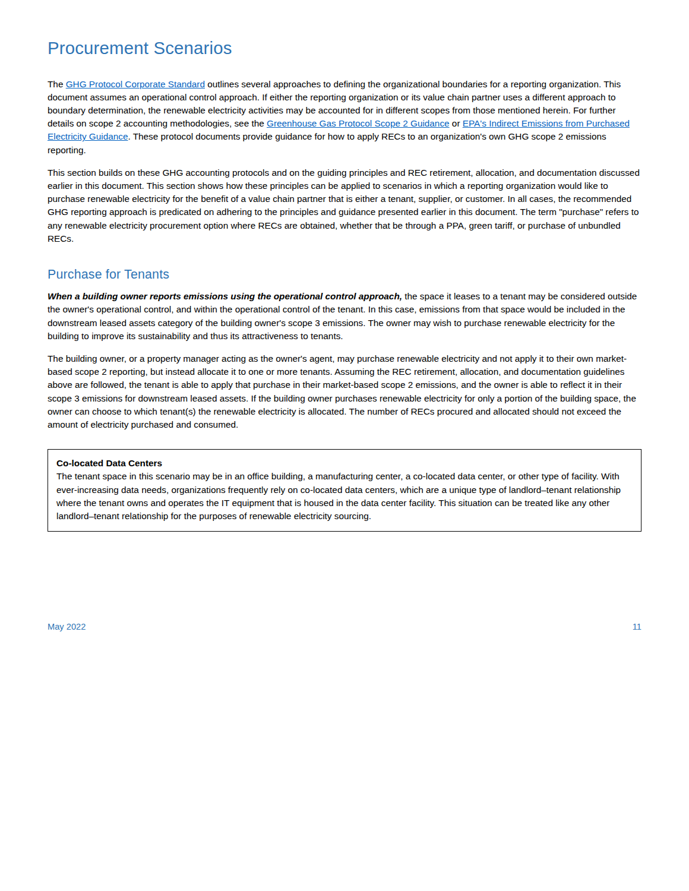Procurement Scenarios
The GHG Protocol Corporate Standard outlines several approaches to defining the organizational boundaries for a reporting organization. This document assumes an operational control approach. If either the reporting organization or its value chain partner uses a different approach to boundary determination, the renewable electricity activities may be accounted for in different scopes from those mentioned herein. For further details on scope 2 accounting methodologies, see the Greenhouse Gas Protocol Scope 2 Guidance or EPA's Indirect Emissions from Purchased Electricity Guidance. These protocol documents provide guidance for how to apply RECs to an organization's own GHG scope 2 emissions reporting.
This section builds on these GHG accounting protocols and on the guiding principles and REC retirement, allocation, and documentation discussed earlier in this document. This section shows how these principles can be applied to scenarios in which a reporting organization would like to purchase renewable electricity for the benefit of a value chain partner that is either a tenant, supplier, or customer. In all cases, the recommended GHG reporting approach is predicated on adhering to the principles and guidance presented earlier in this document. The term "purchase" refers to any renewable electricity procurement option where RECs are obtained, whether that be through a PPA, green tariff, or purchase of unbundled RECs.
Purchase for Tenants
When a building owner reports emissions using the operational control approach, the space it leases to a tenant may be considered outside the owner's operational control, and within the operational control of the tenant. In this case, emissions from that space would be included in the downstream leased assets category of the building owner's scope 3 emissions. The owner may wish to purchase renewable electricity for the building to improve its sustainability and thus its attractiveness to tenants.
The building owner, or a property manager acting as the owner's agent, may purchase renewable electricity and not apply it to their own market-based scope 2 reporting, but instead allocate it to one or more tenants. Assuming the REC retirement, allocation, and documentation guidelines above are followed, the tenant is able to apply that purchase in their market-based scope 2 emissions, and the owner is able to reflect it in their scope 3 emissions for downstream leased assets. If the building owner purchases renewable electricity for only a portion of the building space, the owner can choose to which tenant(s) the renewable electricity is allocated. The number of RECs procured and allocated should not exceed the amount of electricity purchased and consumed.
Co-located Data Centers
The tenant space in this scenario may be in an office building, a manufacturing center, a co-located data center, or other type of facility. With ever-increasing data needs, organizations frequently rely on co-located data centers, which are a unique type of landlord–tenant relationship where the tenant owns and operates the IT equipment that is housed in the data center facility. This situation can be treated like any other landlord–tenant relationship for the purposes of renewable electricity sourcing.
May 2022 11